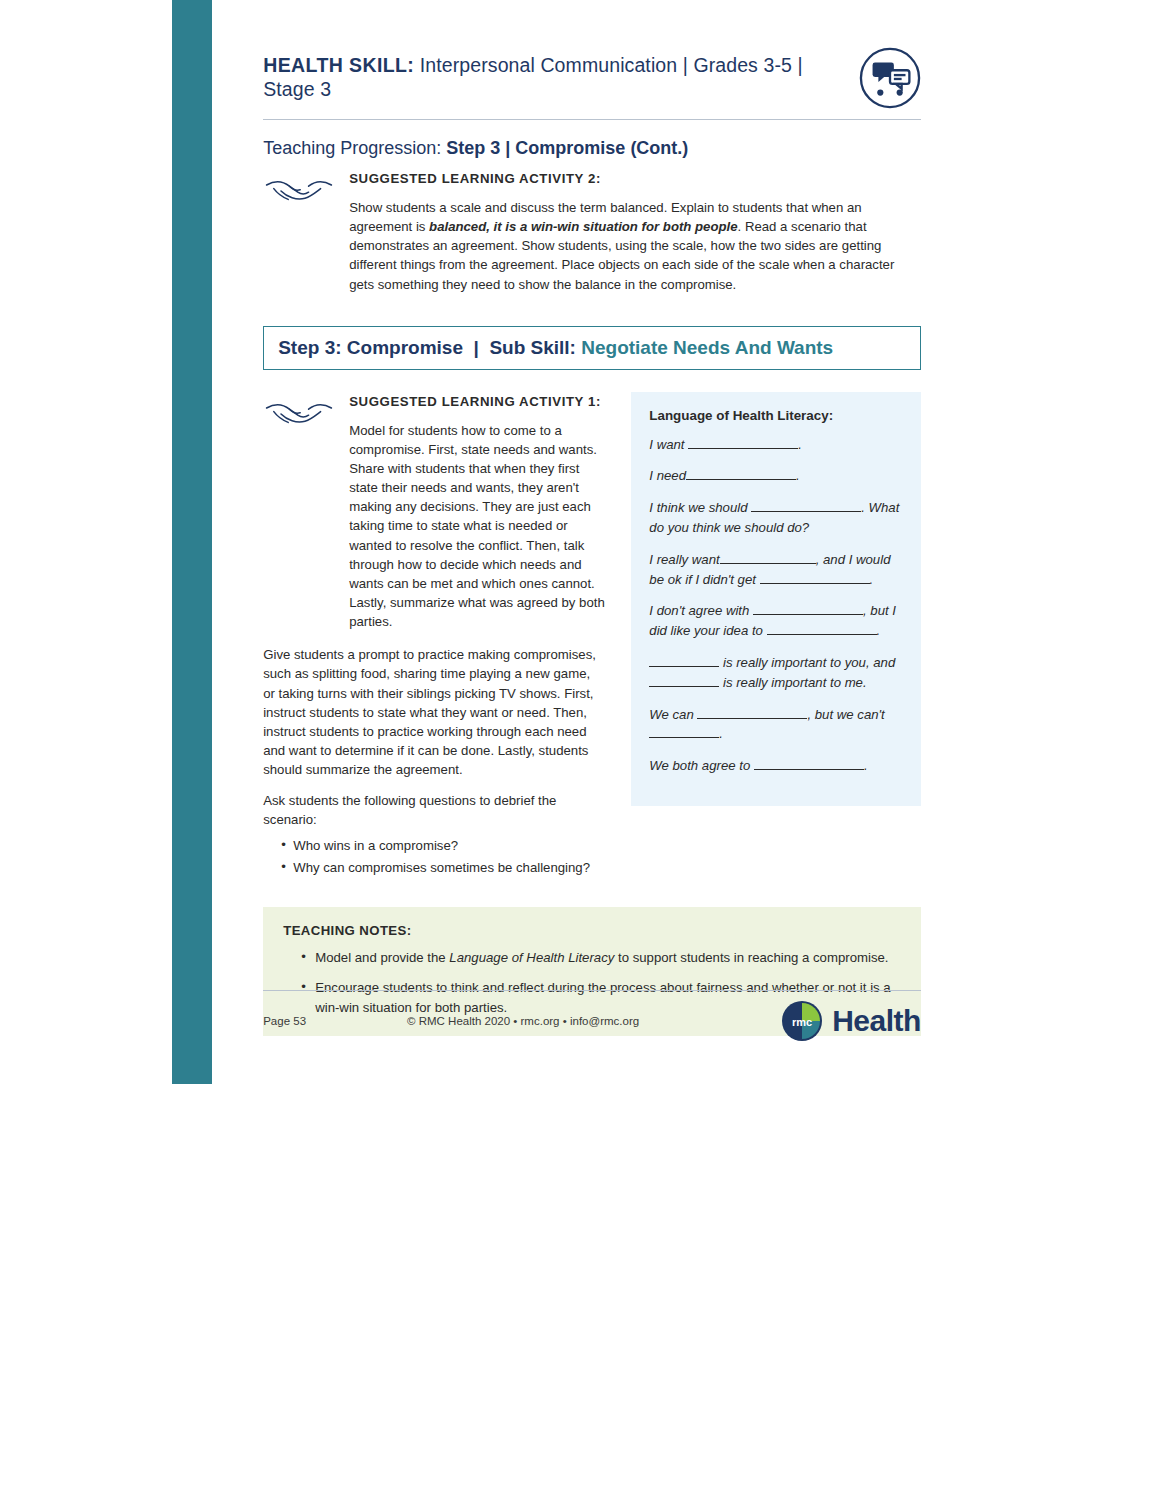HEALTH SKILL: Interpersonal Communication | Grades 3-5 | Stage 3
Teaching Progression: Step 3 | Compromise (Cont.)
SUGGESTED LEARNING ACTIVITY 2:
Show students a scale and discuss the term balanced. Explain to students that when an agreement is balanced, it is a win-win situation for both people. Read a scenario that demonstrates an agreement. Show students, using the scale, how the two sides are getting different things from the agreement. Place objects on each side of the scale when a character gets something they need to show the balance in the compromise.
Step 3: Compromise | Sub Skill: Negotiate Needs And Wants
SUGGESTED LEARNING ACTIVITY 1:
Model for students how to come to a compromise. First, state needs and wants. Share with students that when they first state their needs and wants, they aren't making any decisions. They are just each taking time to state what is needed or wanted to resolve the conflict. Then, talk through how to decide which needs and wants can be met and which ones cannot. Lastly, summarize what was agreed by both parties.
Give students a prompt to practice making compromises, such as splitting food, sharing time playing a new game, or taking turns with their siblings picking TV shows. First, instruct students to state what they want or need. Then, instruct students to practice working through each need and want to determine if it can be done. Lastly, students should summarize the agreement.
Ask students the following questions to debrief the scenario:
Who wins in a compromise?
Why can compromises sometimes be challenging?
Language of Health Literacy:
I want .
I need .
I think we should . What do you think we should do?
I really want , and I would be ok if I didn't get .
I don't agree with , but I did like your idea to .
is really important to you, and is really important to me.
We can , but we can't .
We both agree to .
TEACHING NOTES:
Model and provide the Language of Health Literacy to support students in reaching a compromise.
Encourage students to think and reflect during the process about fairness and whether or not it is a win-win situation for both parties.
Page 53
© RMC Health 2020 • rmc.org • info@rmc.org
rmc Health